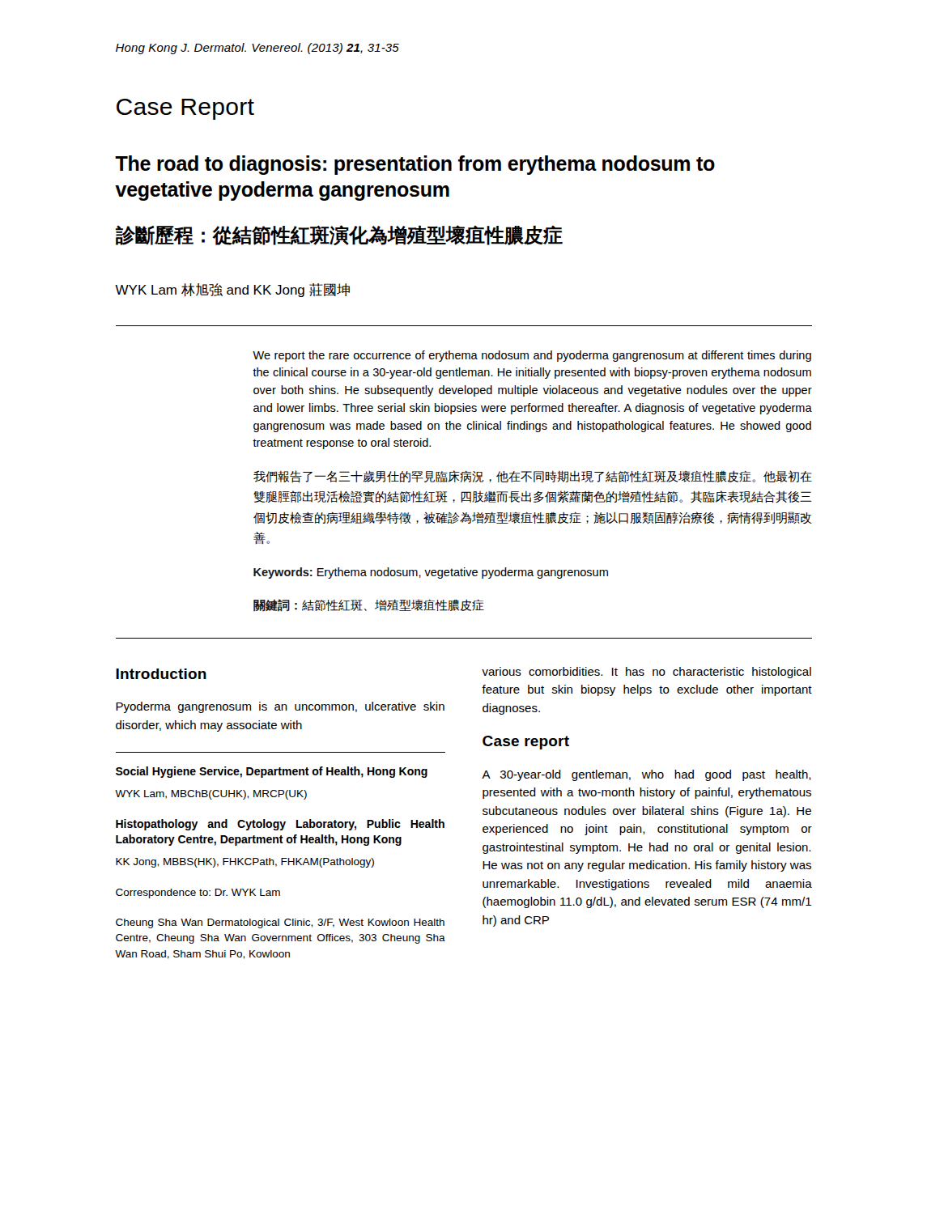Hong Kong J. Dermatol. Venereol. (2013) 21, 31-35
Case Report
The road to diagnosis: presentation from erythema nodosum to vegetative pyoderma gangrenosum
診斷歷程：從結節性紅斑演化為增殖型壞疽性膿皮症
WYK Lam 林旭強 and KK Jong 莊國坤
We report the rare occurrence of erythema nodosum and pyoderma gangrenosum at different times during the clinical course in a 30-year-old gentleman. He initially presented with biopsy-proven erythema nodosum over both shins. He subsequently developed multiple violaceous and vegetative nodules over the upper and lower limbs. Three serial skin biopsies were performed thereafter. A diagnosis of vegetative pyoderma gangrenosum was made based on the clinical findings and histopathological features. He showed good treatment response to oral steroid.
我們報告了一名三十歲男仕的罕見臨床病況，他在不同時期出現了結節性紅斑及壞疽性膿皮症。他最初在雙腿脛部出現活檢證實的結節性紅斑，四肢繼而長出多個紫蘿蘭色的增殖性結節。其臨床表現結合其後三個切皮檢查的病理組織學特徵，被確診為增殖型壞疽性膿皮症；施以口服類固醇治療後，病情得到明顯改善。
Keywords: Erythema nodosum, vegetative pyoderma gangrenosum
關鍵詞：結節性紅斑、增殖型壞疽性膿皮症
Introduction
Pyoderma gangrenosum is an uncommon, ulcerative skin disorder, which may associate with
Social Hygiene Service, Department of Health, Hong Kong
WYK Lam, MBChB(CUHK), MRCP(UK)
Histopathology and Cytology Laboratory, Public Health Laboratory Centre, Department of Health, Hong Kong
KK Jong, MBBS(HK), FHKCPath, FHKAM(Pathology)
Correspondence to: Dr. WYK Lam
Cheung Sha Wan Dermatological Clinic, 3/F, West Kowloon Health Centre, Cheung Sha Wan Government Offices, 303 Cheung Sha Wan Road, Sham Shui Po, Kowloon
various comorbidities. It has no characteristic histological feature but skin biopsy helps to exclude other important diagnoses.
Case report
A 30-year-old gentleman, who had good past health, presented with a two-month history of painful, erythematous subcutaneous nodules over bilateral shins (Figure 1a). He experienced no joint pain, constitutional symptom or gastrointestinal symptom. He had no oral or genital lesion. He was not on any regular medication. His family history was unremarkable. Investigations revealed mild anaemia (haemoglobin 11.0 g/dL), and elevated serum ESR (74 mm/1 hr) and CRP